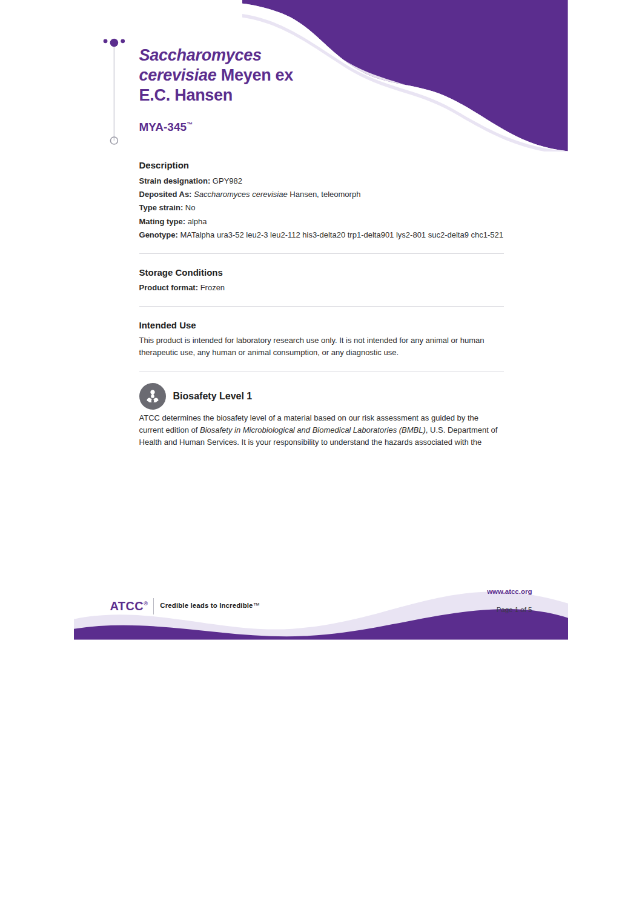Product Sheet
Saccharomyces cerevisiae Meyen ex E.C. Hansen
MYA-345™
Description
Strain designation: GPY982
Deposited As: Saccharomyces cerevisiae Hansen, teleomorph
Type strain: No
Mating type: alpha
Genotype: MATalpha ura3-52 leu2-3 leu2-112 his3-delta20 trp1-delta901 lys2-801 suc2-delta9 chc1-521
Storage Conditions
Product format: Frozen
Intended Use
This product is intended for laboratory research use only. It is not intended for any animal or human therapeutic use, any human or animal consumption, or any diagnostic use.
Biosafety Level 1
ATCC determines the biosafety level of a material based on our risk assessment as guided by the current edition of Biosafety in Microbiological and Biomedical Laboratories (BMBL), U.S. Department of Health and Human Services. It is your responsibility to understand the hazards associated with the
ATCC®
Credible leads to Incredible™
www.atcc.org
Page 1 of 5